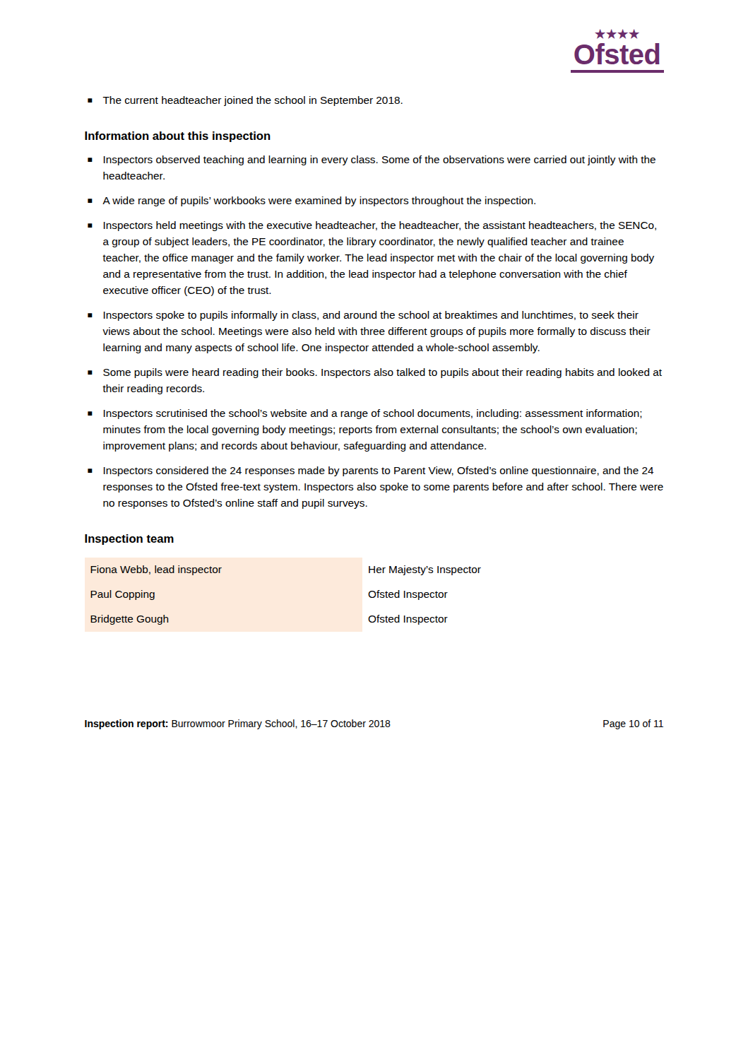★★★★
Ofsted
The current headteacher joined the school in September 2018.
Information about this inspection
Inspectors observed teaching and learning in every class. Some of the observations were carried out jointly with the headteacher.
A wide range of pupils’ workbooks were examined by inspectors throughout the inspection.
Inspectors held meetings with the executive headteacher, the headteacher, the assistant headteachers, the SENCo, a group of subject leaders, the PE coordinator, the library coordinator, the newly qualified teacher and trainee teacher, the office manager and the family worker. The lead inspector met with the chair of the local governing body and a representative from the trust. In addition, the lead inspector had a telephone conversation with the chief executive officer (CEO) of the trust.
Inspectors spoke to pupils informally in class, and around the school at breaktimes and lunchtimes, to seek their views about the school. Meetings were also held with three different groups of pupils more formally to discuss their learning and many aspects of school life. One inspector attended a whole-school assembly.
Some pupils were heard reading their books. Inspectors also talked to pupils about their reading habits and looked at their reading records.
Inspectors scrutinised the school’s website and a range of school documents, including: assessment information; minutes from the local governing body meetings; reports from external consultants; the school’s own evaluation; improvement plans; and records about behaviour, safeguarding and attendance.
Inspectors considered the 24 responses made by parents to Parent View, Ofsted’s online questionnaire, and the 24 responses to the Ofsted free-text system. Inspectors also spoke to some parents before and after school. There were no responses to Ofsted’s online staff and pupil surveys.
Inspection team
| Fiona Webb, lead inspector | Her Majesty’s Inspector |
| Paul Copping | Ofsted Inspector |
| Bridgette Gough | Ofsted Inspector |
Inspection report: Burrowmoor Primary School, 16–17 October 2018
Page 10 of 11